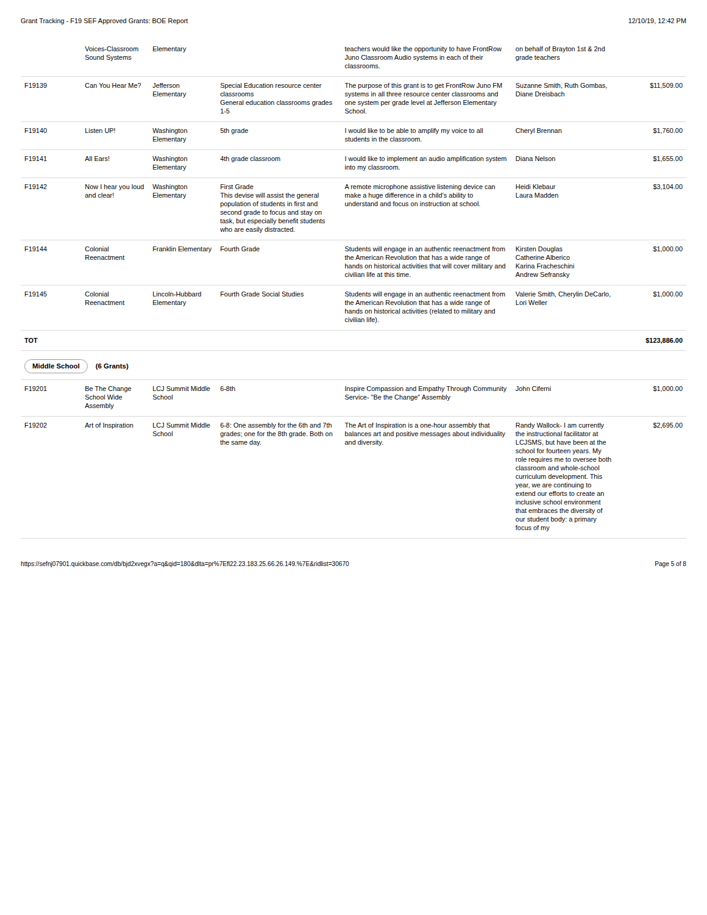Grant Tracking - F19 SEF Approved Grants: BOE Report
12/10/19, 12:42 PM
| | Voices-Classroom Sound Systems | Elementary | | teachers would like the opportunity to have FrontRow Juno Classroom Audio systems in each of their classrooms. | on behalf of Brayton 1st & 2nd grade teachers | |
| F19139 | Can You Hear Me? | Jefferson Elementary | Special Education resource center classrooms General education classrooms grades 1-5 | The purpose of this grant is to get FrontRow Juno FM systems in all three resource center classrooms and one system per grade level at Jefferson Elementary School. | Suzanne Smith, Ruth Gombas, Diane Dreisbach | $11,509.00 |
| F19140 | Listen UP! | Washington Elementary | 5th grade | I would like to be able to amplify my voice to all students in the classroom. | Cheryl Brennan | $1,760.00 |
| F19141 | All Ears! | Washington Elementary | 4th grade classroom | I would like to implement an audio amplification system into my classroom. | Diana Nelson | $1,655.00 |
| F19142 | Now I hear you loud and clear! | Washington Elementary | First Grade This devise will assist the general population of students in first and second grade to focus and stay on task, but especially benefit students who are easily distracted. | A remote microphone assistive listening device can make a huge difference in a child’s ability to understand and focus on instruction at school. | Heidi Klebaur Laura Madden | $3,104.00 |
| F19144 | Colonial Reenactment | Franklin Elementary | Fourth Grade | Students will engage in an authentic reenactment from the American Revolution that has a wide range of hands on historical activities that will cover military and civilian life at this time. | Kirsten Douglas Catherine Alberico Karina Fracheschini Andrew Sefransky | $1,000.00 |
| F19145 | Colonial Reenactment | Lincoln-Hubbard Elementary | Fourth Grade Social Studies | Students will engage in an authentic reenactment from the American Revolution that has a wide range of hands on historical activities (related to military and civilian life). | Valerie Smith, Cherylin DeCarlo, Lori Weller | $1,000.00 |
| TOT | | | | | | $123,886.00 |
| Middle School (6 Grants) |
| F19201 | Be The Change School Wide Assembly | LCJ Summit Middle School | 6-8th | Inspire Compassion and Empathy Through Community Service- "Be the Change" Assembly | John Ciferni | $1,000.00 |
| F19202 | Art of Inspiration | LCJ Summit Middle School | 6-8: One assembly for the 6th and 7th grades; one for the 8th grade. Both on the same day. | The Art of Inspiration is a one-hour assembly that balances art and positive messages about individuality and diversity. | Randy Wallock- I am currently the instructional facilitator at LCJSMS, but have been at the school for fourteen years. My role requires me to oversee both classroom and whole-school curriculum development. This year, we are continuing to extend our efforts to create an inclusive school environment that embraces the diversity of our student body: a primary focus of my | $2,695.00 |
https://sefnj07901.quickbase.com/db/bjd2xvegx?a=q&qid=180&dlta=pr%7Efl22.23.183.25.66.26.149.%7E&ridlist=30670
Page 5 of 8